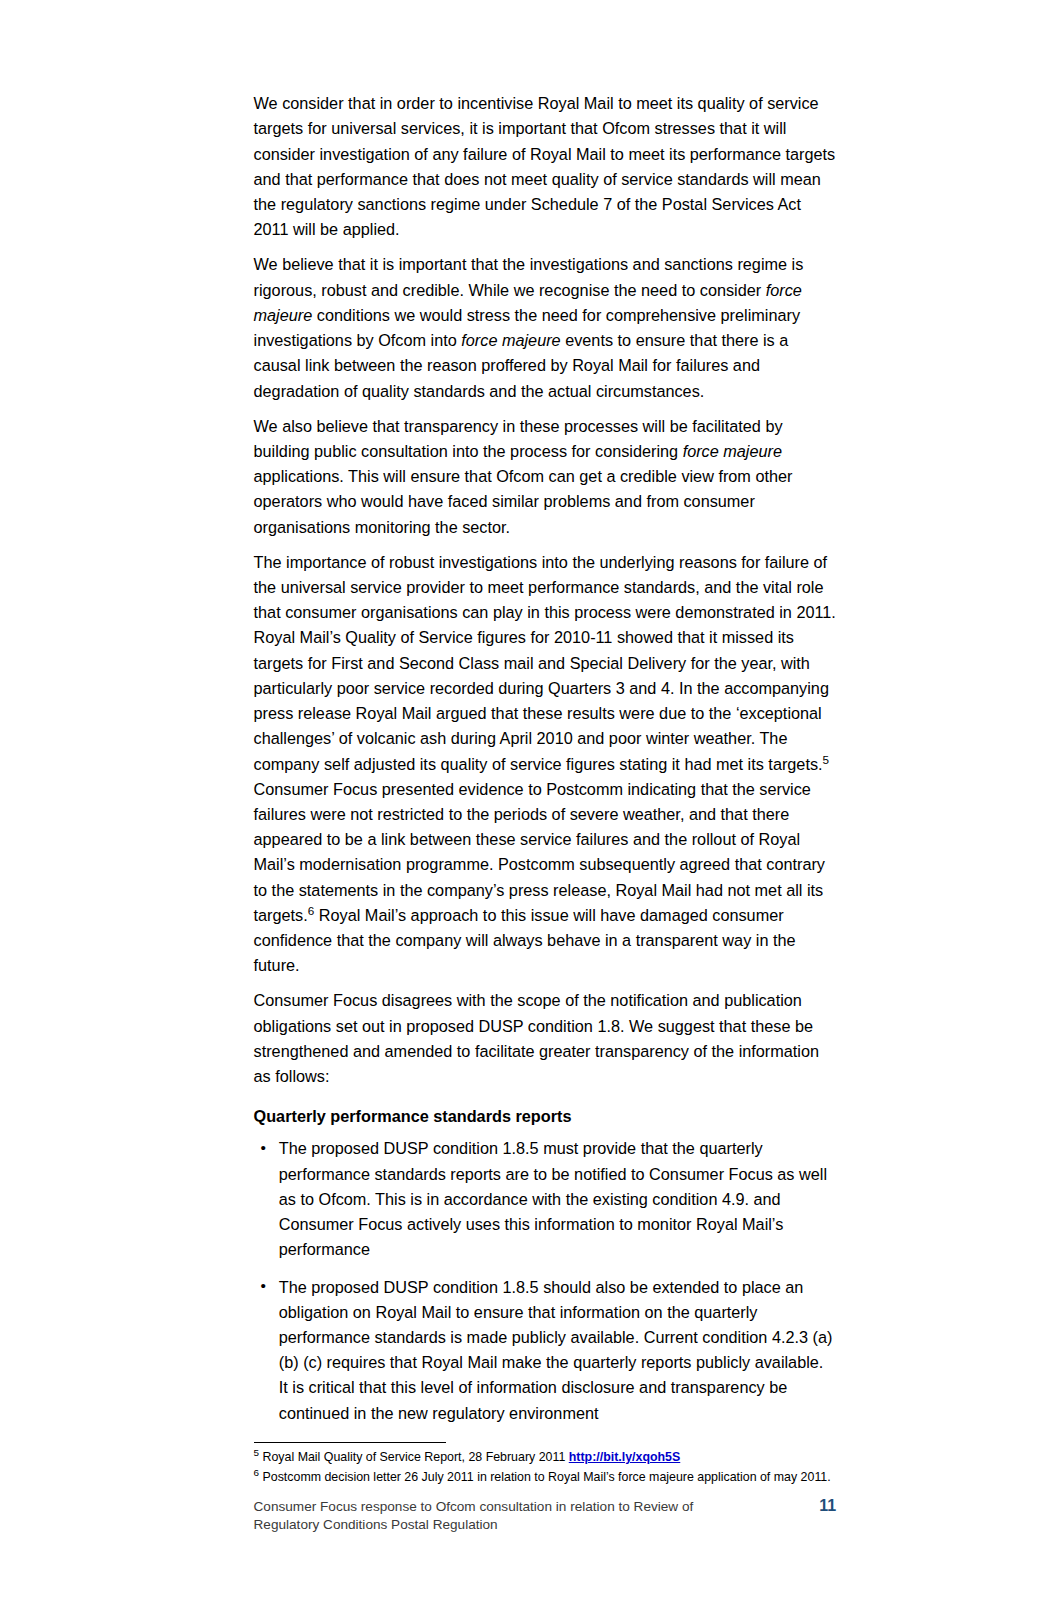We consider that in order to incentivise Royal Mail to meet its quality of service targets for universal services, it is important that Ofcom stresses that it will consider investigation of any failure of Royal Mail to meet its performance targets and that performance that does not meet quality of service standards will mean the regulatory sanctions regime under Schedule 7 of the Postal Services Act 2011 will be applied.
We believe that it is important that the investigations and sanctions regime is rigorous, robust and credible. While we recognise the need to consider force majeure conditions we would stress the need for comprehensive preliminary investigations by Ofcom into force majeure events to ensure that there is a causal link between the reason proffered by Royal Mail for failures and degradation of quality standards and the actual circumstances.
We also believe that transparency in these processes will be facilitated by building public consultation into the process for considering force majeure applications. This will ensure that Ofcom can get a credible view from other operators who would have faced similar problems and from consumer organisations monitoring the sector.
The importance of robust investigations into the underlying reasons for failure of the universal service provider to meet performance standards, and the vital role that consumer organisations can play in this process were demonstrated in 2011. Royal Mail’s Quality of Service figures for 2010-11 showed that it missed its targets for First and Second Class mail and Special Delivery for the year, with particularly poor service recorded during Quarters 3 and 4. In the accompanying press release Royal Mail argued that these results were due to the ‘exceptional challenges’ of volcanic ash during April 2010 and poor winter weather. The company self adjusted its quality of service figures stating it had met its targets.5 Consumer Focus presented evidence to Postcomm indicating that the service failures were not restricted to the periods of severe weather, and that there appeared to be a link between these service failures and the rollout of Royal Mail’s modernisation programme. Postcomm subsequently agreed that contrary to the statements in the company’s press release, Royal Mail had not met all its targets.6 Royal Mail’s approach to this issue will have damaged consumer confidence that the company will always behave in a transparent way in the future.
Consumer Focus disagrees with the scope of the notification and publication obligations set out in proposed DUSP condition 1.8. We suggest that these be strengthened and amended to facilitate greater transparency of the information as follows:
Quarterly performance standards reports
The proposed DUSP condition 1.8.5 must provide that the quarterly performance standards reports are to be notified to Consumer Focus as well as to Ofcom. This is in accordance with the existing condition 4.9. and Consumer Focus actively uses this information to monitor Royal Mail’s performance
The proposed DUSP condition 1.8.5 should also be extended to place an obligation on Royal Mail to ensure that information on the quarterly performance standards is made publicly available. Current condition 4.2.3 (a) (b) (c) requires that Royal Mail make the quarterly reports publicly available. It is critical that this level of information disclosure and transparency be continued in the new regulatory environment
5 Royal Mail Quality of Service Report, 28 February 2011 http://bit.ly/xqoh5S
6 Postcomm decision letter 26 July 2011 in relation to Royal Mail’s force majeure application of may 2011.
Consumer Focus response to Ofcom consultation in relation to Review of Regulatory Conditions Postal Regulation
11